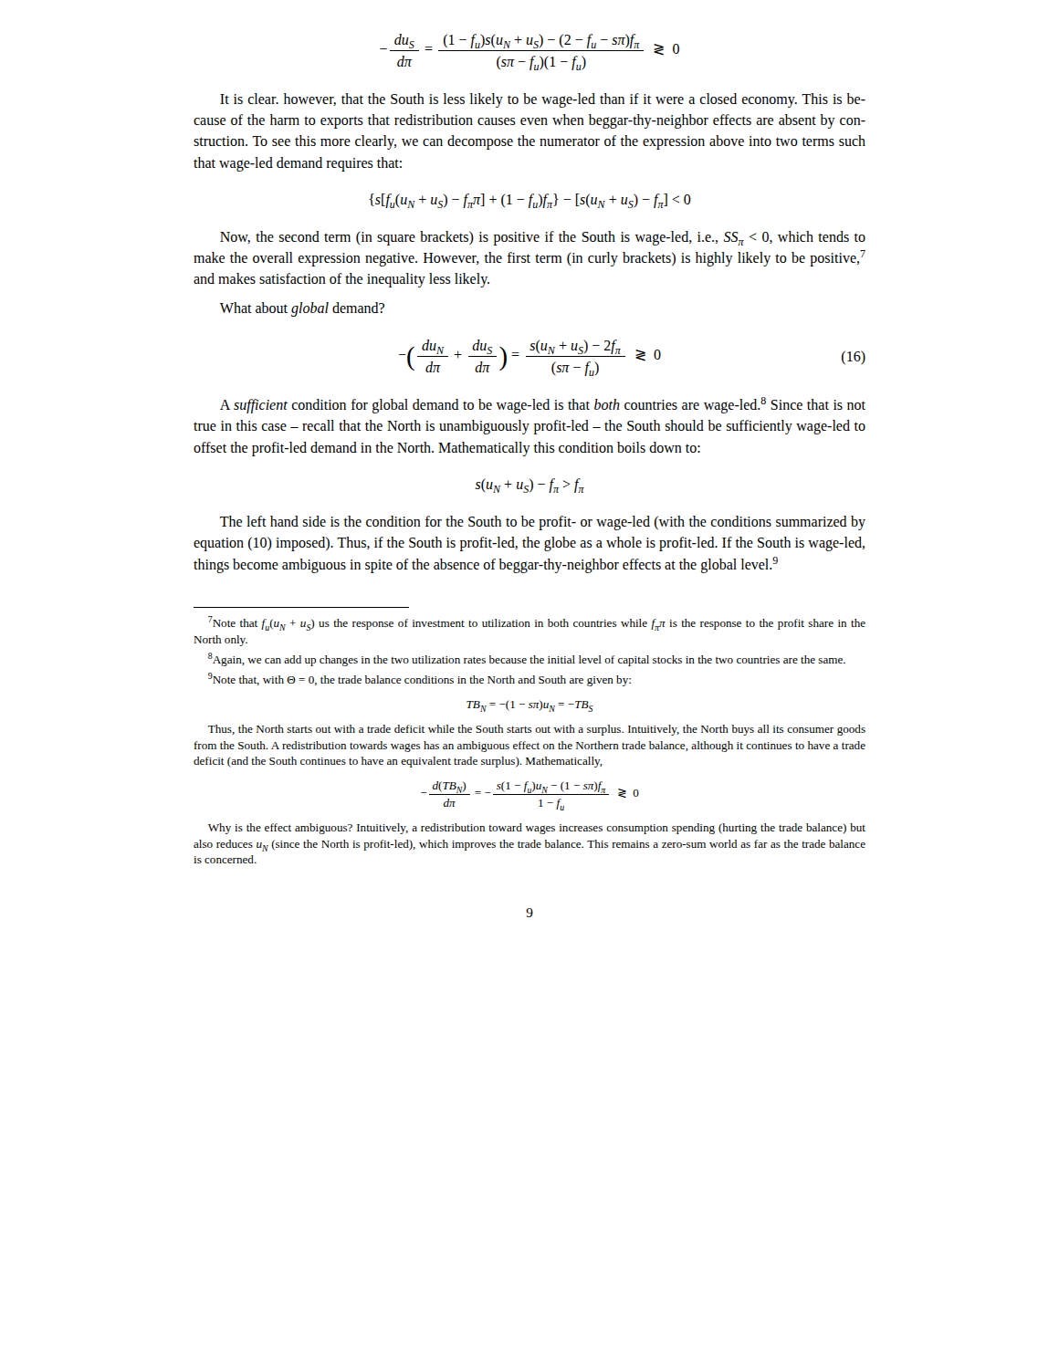−duS dπ = (1 − fu)s(uN + uS) − (2 − fu − sπ)fπ(sπ − fu)(1 − fu) ≷ 0
It is clear. however, that the South is less likely to be wage-led than if it were a closed economy. This is because of the harm to exports that redistribution causes even when beggar-thy-neighbor effects are absent by construction. To see this more clearly, we can decompose the numerator of the expression above into two terms such that wage-led demand requires that:
{s[fu(uN + uS) − fππ] + (1 − fu)fπ} − [s(uN + uS) − fπ] < 0
Now, the second term (in square brackets) is positive if the South is wage-led, i.e., SSπ < 0, which tends to make the overall expression negative. However, the first term (in curly brackets) is highly likely to be positive,7 and makes satisfaction of the inequality less likely.
What about global demand?
−(duN dπ + duS dπ) = s(uN + uS) − 2fπ(sπ − fu) ≷ 0 (16)
A sufficient condition for global demand to be wage-led is that both countries are wage-led.8 Since that is not true in this case – recall that the North is unambiguously profit-led – the South should be sufficiently wage-led to offset the profit-led demand in the North. Mathematically this condition boils down to:
s(uN + uS) − fπ > fπ
The left hand side is the condition for the South to be profit- or wage-led (with the conditions summarized by equation (10) imposed). Thus, if the South is profit-led, the globe as a whole is profit-led. If the South is wage-led, things become ambiguous in spite of the absence of beggar-thy-neighbor effects at the global level.9
7Note that fu(uN + uS) us the response of investment to utilization in both countries while fππ is the response to the profit share in the North only.
8Again, we can add up changes in the two utilization rates because the initial level of capital stocks in the two countries are the same.
9Note that, with Θ = 0, the trade balance conditions in the North and South are given by:
TBN = −(1 − sπ)uN = −TBS
Thus, the North starts out with a trade deficit while the South starts out with a surplus. Intuitively, the North buys all its consumer goods from the South. A redistribution towards wages has an ambiguous effect on the Northern trade balance, although it continues to have a trade deficit (and the South continues to have an equivalent trade surplus). Mathematically,
−d(TBN) dπ = −s(1 − fu)uN − (1 − sπ)fπ 1 − fu ≷ 0
Why is the effect ambiguous? Intuitively, a redistribution toward wages increases consumption spending (hurting the trade balance) but also reduces uN (since the North is profit-led), which improves the trade balance. This remains a zero-sum world as far as the trade balance is concerned.
9